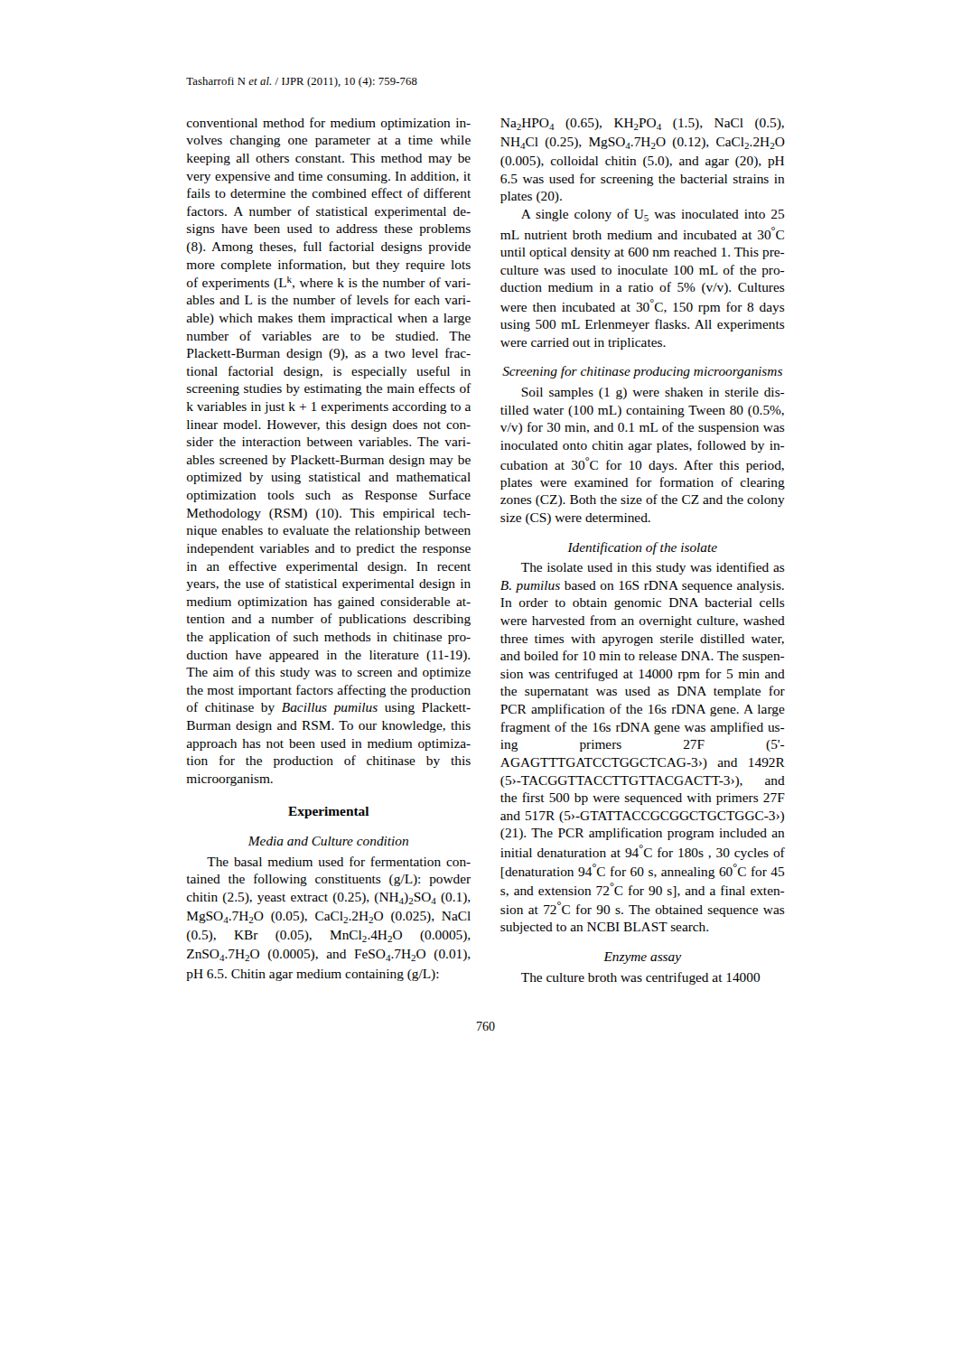Tasharrofi N et al. / IJPR (2011), 10 (4): 759-768
conventional method for medium optimization involves changing one parameter at a time while keeping all others constant. This method may be very expensive and time consuming. In addition, it fails to determine the combined effect of different factors. A number of statistical experimental designs have been used to address these problems (8). Among theses, full factorial designs provide more complete information, but they require lots of experiments (Lk, where k is the number of variables and L is the number of levels for each variable) which makes them impractical when a large number of variables are to be studied. The Plackett-Burman design (9), as a two level fractional factorial design, is especially useful in screening studies by estimating the main effects of k variables in just k + 1 experiments according to a linear model. However, this design does not consider the interaction between variables. The variables screened by Plackett-Burman design may be optimized by using statistical and mathematical optimization tools such as Response Surface Methodology (RSM) (10). This empirical technique enables to evaluate the relationship between independent variables and to predict the response in an effective experimental design. In recent years, the use of statistical experimental design in medium optimization has gained considerable attention and a number of publications describing the application of such methods in chitinase production have appeared in the literature (11-19). The aim of this study was to screen and optimize the most important factors affecting the production of chitinase by Bacillus pumilus using Plackett-Burman design and RSM. To our knowledge, this approach has not been used in medium optimization for the production of chitinase by this microorganism.
Experimental
Media and Culture condition
The basal medium used for fermentation contained the following constituents (g/L): powder chitin (2.5), yeast extract (0.25), (NH4)2SO4 (0.1), MgSO4.7H2O (0.05), CaCl2.2H2O (0.025), NaCl (0.5), KBr (0.05), MnCl2.4H2O (0.0005), ZnSO4.7H2O (0.0005), and FeSO4.7H2O (0.01), pH 6.5. Chitin agar medium containing (g/L):
Na2HPO4 (0.65), KH2PO4 (1.5), NaCl (0.5), NH4Cl (0.25), MgSO4.7H2O (0.12), CaCl2.2H2O (0.005), colloidal chitin (5.0), and agar (20), pH 6.5 was used for screening the bacterial strains in plates (20).
A single colony of U5 was inoculated into 25 mL nutrient broth medium and incubated at 30°C until optical density at 600 nm reached 1. This pre-culture was used to inoculate 100 mL of the production medium in a ratio of 5% (v/v). Cultures were then incubated at 30°C, 150 rpm for 8 days using 500 mL Erlenmeyer flasks. All experiments were carried out in triplicates.
Screening for chitinase producing microorganisms
Soil samples (1 g) were shaken in sterile distilled water (100 mL) containing Tween 80 (0.5%, v/v) for 30 min, and 0.1 mL of the suspension was inoculated onto chitin agar plates, followed by incubation at 30°C for 10 days. After this period, plates were examined for formation of clearing zones (CZ). Both the size of the CZ and the colony size (CS) were determined.
Identification of the isolate
The isolate used in this study was identified as B. pumilus based on 16S rDNA sequence analysis. In order to obtain genomic DNA bacterial cells were harvested from an overnight culture, washed three times with apyrogen sterile distilled water, and boiled for 10 min to release DNA. The suspension was centrifuged at 14000 rpm for 5 min and the supernatant was used as DNA template for PCR amplification of the 16s rDNA gene. A large fragment of the 16s rDNA gene was amplified using primers 27F (5'-AGAGTTTGATCCTGGCTCAG-3›) and 1492R (5›-TACGGTTACCTTGTTACGACTT-3›), and the first 500 bp were sequenced with primers 27F and 517R (5›-GTATTACCGCGGCTGCTGGC-3›) (21). The PCR amplification program included an initial denaturation at 94°C for 180s , 30 cycles of [denaturation 94°C for 60 s, annealing 60°C for 45 s, and extension 72°C for 90 s], and a final extension at 72°C for 90 s. The obtained sequence was subjected to an NCBI BLAST search.
Enzyme assay
The culture broth was centrifuged at 14000
760